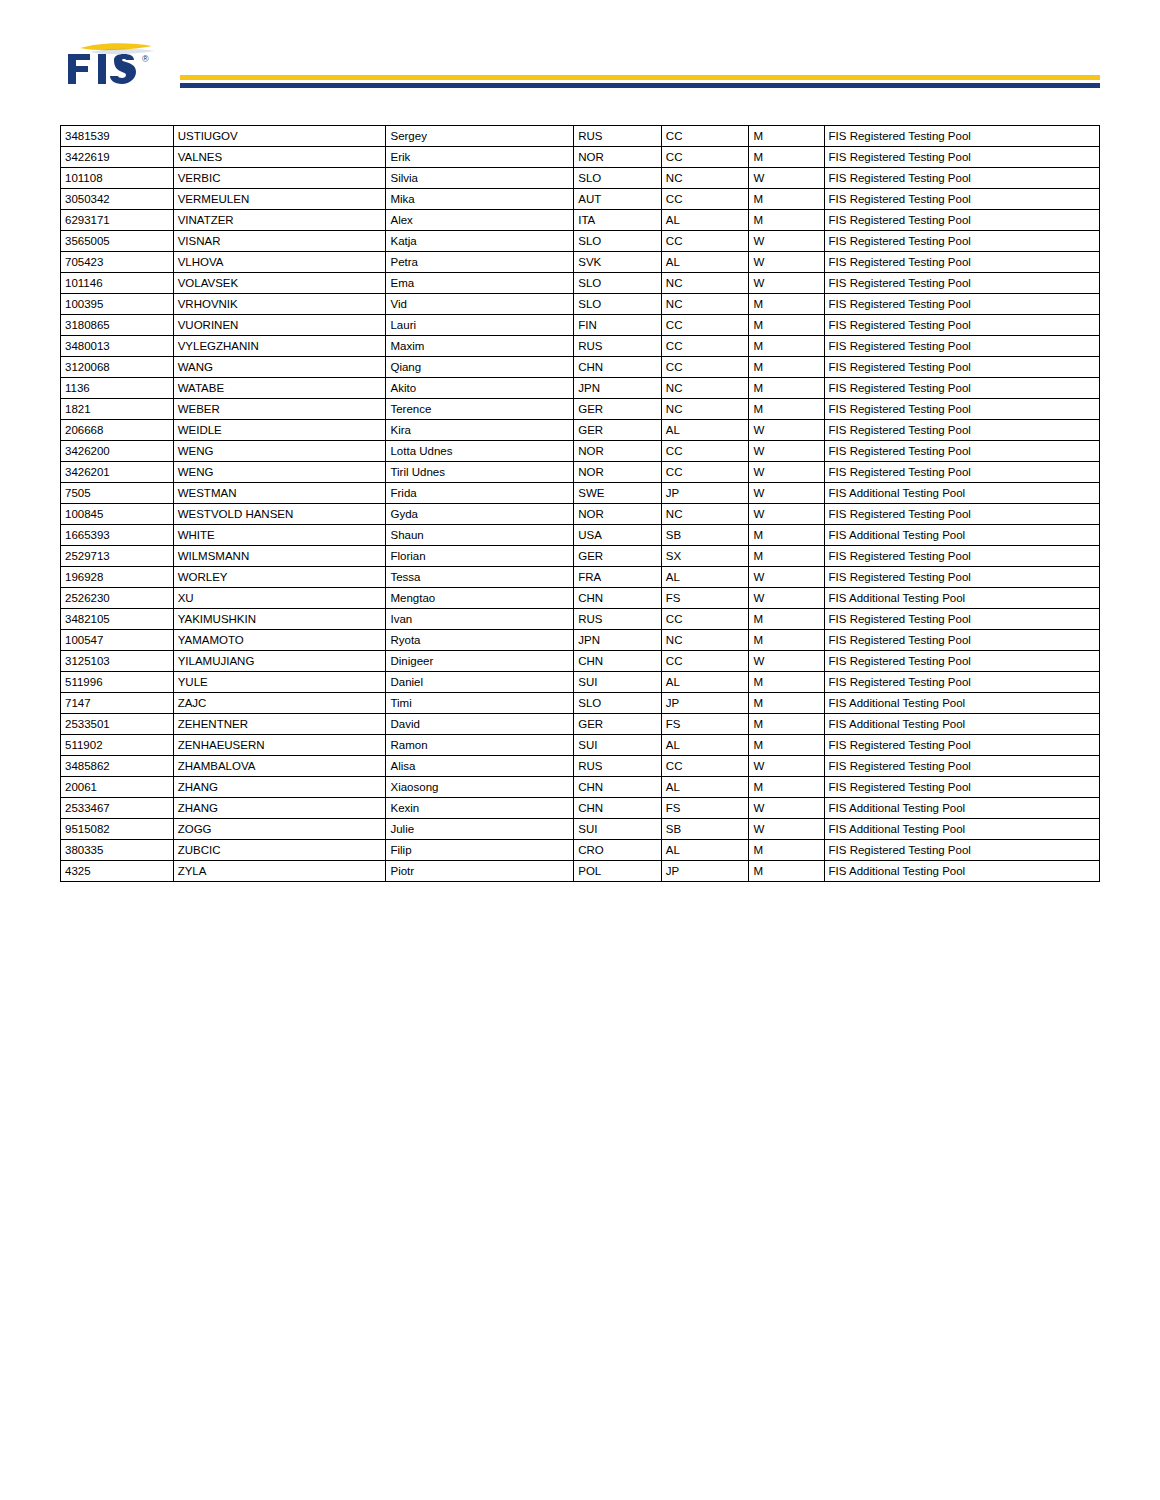®
| 3481539 | USTIUGOV | Sergey | RUS | CC | M | FIS Registered Testing Pool |
| 3422619 | VALNES | Erik | NOR | CC | M | FIS Registered Testing Pool |
| 101108 | VERBIC | Silvia | SLO | NC | W | FIS Registered Testing Pool |
| 3050342 | VERMEULEN | Mika | AUT | CC | M | FIS Registered Testing Pool |
| 6293171 | VINATZER | Alex | ITA | AL | M | FIS Registered Testing Pool |
| 3565005 | VISNAR | Katja | SLO | CC | W | FIS Registered Testing Pool |
| 705423 | VLHOVA | Petra | SVK | AL | W | FIS Registered Testing Pool |
| 101146 | VOLAVSEK | Ema | SLO | NC | W | FIS Registered Testing Pool |
| 100395 | VRHOVNIK | Vid | SLO | NC | M | FIS Registered Testing Pool |
| 3180865 | VUORINEN | Lauri | FIN | CC | M | FIS Registered Testing Pool |
| 3480013 | VYLEGZHANIN | Maxim | RUS | CC | M | FIS Registered Testing Pool |
| 3120068 | WANG | Qiang | CHN | CC | M | FIS Registered Testing Pool |
| 1136 | WATABE | Akito | JPN | NC | M | FIS Registered Testing Pool |
| 1821 | WEBER | Terence | GER | NC | M | FIS Registered Testing Pool |
| 206668 | WEIDLE | Kira | GER | AL | W | FIS Registered Testing Pool |
| 3426200 | WENG | Lotta Udnes | NOR | CC | W | FIS Registered Testing Pool |
| 3426201 | WENG | Tiril Udnes | NOR | CC | W | FIS Registered Testing Pool |
| 7505 | WESTMAN | Frida | SWE | JP | W | FIS Additional Testing Pool |
| 100845 | WESTVOLD HANSEN | Gyda | NOR | NC | W | FIS Registered Testing Pool |
| 1665393 | WHITE | Shaun | USA | SB | M | FIS Additional Testing Pool |
| 2529713 | WILMSMANN | Florian | GER | SX | M | FIS Registered Testing Pool |
| 196928 | WORLEY | Tessa | FRA | AL | W | FIS Registered Testing Pool |
| 2526230 | XU | Mengtao | CHN | FS | W | FIS Additional Testing Pool |
| 3482105 | YAKIMUSHKIN | Ivan | RUS | CC | M | FIS Registered Testing Pool |
| 100547 | YAMAMOTO | Ryota | JPN | NC | M | FIS Registered Testing Pool |
| 3125103 | YILAMUJIANG | Dinigeer | CHN | CC | W | FIS Registered Testing Pool |
| 511996 | YULE | Daniel | SUI | AL | M | FIS Registered Testing Pool |
| 7147 | ZAJC | Timi | SLO | JP | M | FIS Additional Testing Pool |
| 2533501 | ZEHENTNER | David | GER | FS | M | FIS Additional Testing Pool |
| 511902 | ZENHAEUSERN | Ramon | SUI | AL | M | FIS Registered Testing Pool |
| 3485862 | ZHAMBALOVA | Alisa | RUS | CC | W | FIS Registered Testing Pool |
| 20061 | ZHANG | Xiaosong | CHN | AL | M | FIS Registered Testing Pool |
| 2533467 | ZHANG | Kexin | CHN | FS | W | FIS Additional Testing Pool |
| 9515082 | ZOGG | Julie | SUI | SB | W | FIS Additional Testing Pool |
| 380335 | ZUBCIC | Filip | CRO | AL | M | FIS Registered Testing Pool |
| 4325 | ZYLA | Piotr | POL | JP | M | FIS Additional Testing Pool |